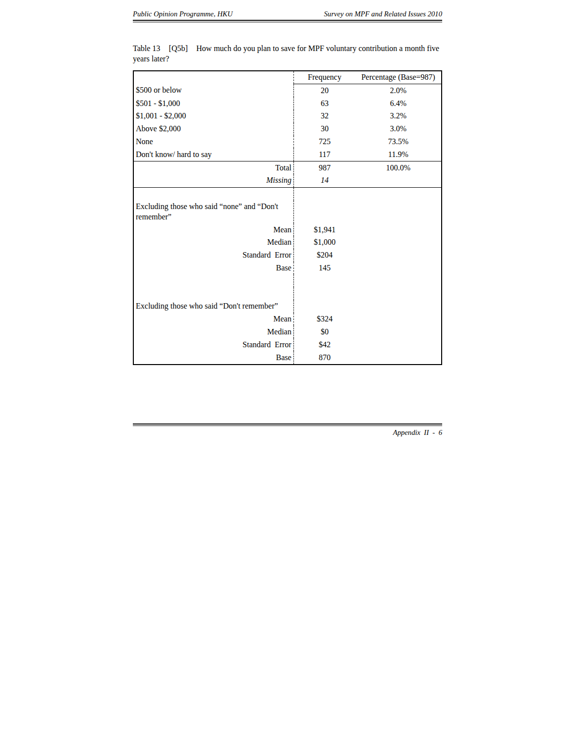Public Opinion Programme, HKU
Survey on MPF and Related Issues 2010
Table 13[Q5b] How much do you plan to save for MPF voluntary contribution a month five years later?
| | Frequency | Percentage (Base=987) |
| $500 or below | 20 | 2.0% |
| $501 - $1,000 | 63 | 6.4% |
| $1,001 - $2,000 | 32 | 3.2% |
| Above $2,000 | 30 | 3.0% |
| None | 725 | 73.5% |
| Don't know/ hard to say | 117 | 11.9% |
| Total | 987 | 100.0% |
| Missing | 14 | |
| Excluding those who said “none” and “Don't remember” | | |
| Mean | $1,941 | |
| Median | $1,000 | |
| Standard Error | $204 | |
| Base | 145 | |
| Excluding those who said “Don't remember” | | |
| Mean | $324 | |
| Median | $0 | |
| Standard Error | $42 | |
| Base | 870 | |
Appendix II - 6